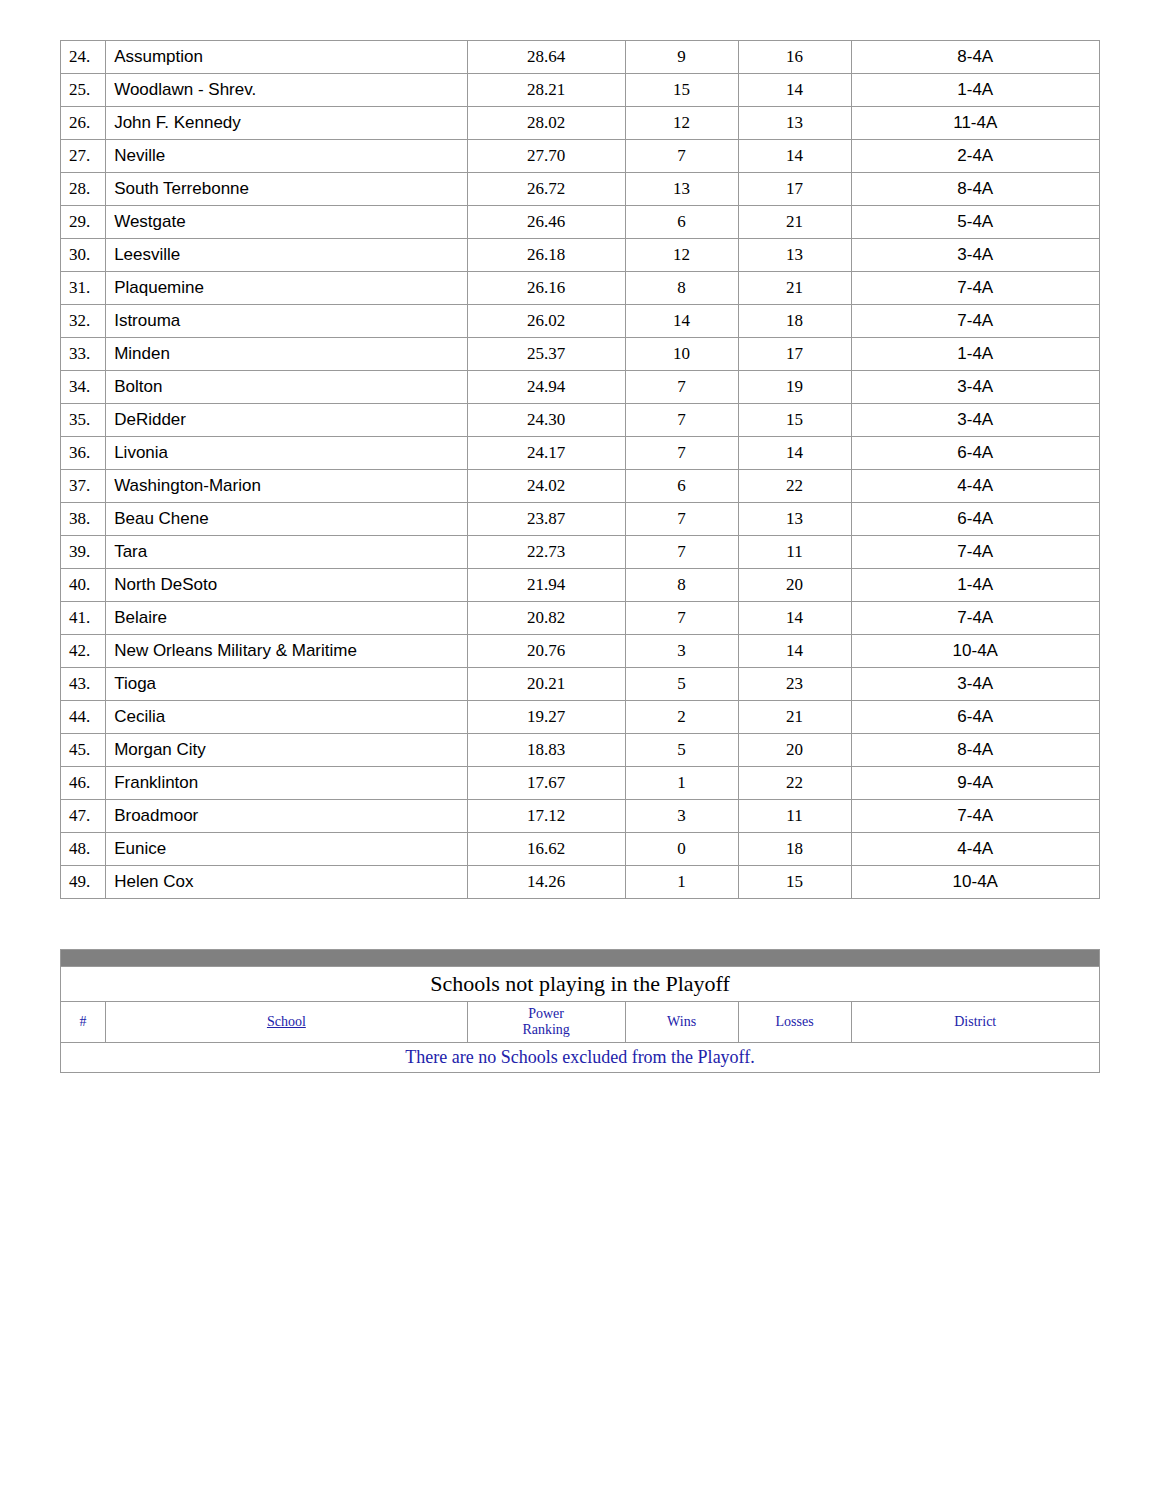| 24. | Assumption | 28.64 | 9 | 16 | 8-4A |
| 25. | Woodlawn - Shrev. | 28.21 | 15 | 14 | 1-4A |
| 26. | John F. Kennedy | 28.02 | 12 | 13 | 11-4A |
| 27. | Neville | 27.70 | 7 | 14 | 2-4A |
| 28. | South Terrebonne | 26.72 | 13 | 17 | 8-4A |
| 29. | Westgate | 26.46 | 6 | 21 | 5-4A |
| 30. | Leesville | 26.18 | 12 | 13 | 3-4A |
| 31. | Plaquemine | 26.16 | 8 | 21 | 7-4A |
| 32. | Istrouma | 26.02 | 14 | 18 | 7-4A |
| 33. | Minden | 25.37 | 10 | 17 | 1-4A |
| 34. | Bolton | 24.94 | 7 | 19 | 3-4A |
| 35. | DeRidder | 24.30 | 7 | 15 | 3-4A |
| 36. | Livonia | 24.17 | 7 | 14 | 6-4A |
| 37. | Washington-Marion | 24.02 | 6 | 22 | 4-4A |
| 38. | Beau Chene | 23.87 | 7 | 13 | 6-4A |
| 39. | Tara | 22.73 | 7 | 11 | 7-4A |
| 40. | North DeSoto | 21.94 | 8 | 20 | 1-4A |
| 41. | Belaire | 20.82 | 7 | 14 | 7-4A |
| 42. | New Orleans Military & Maritime | 20.76 | 3 | 14 | 10-4A |
| 43. | Tioga | 20.21 | 5 | 23 | 3-4A |
| 44. | Cecilia | 19.27 | 2 | 21 | 6-4A |
| 45. | Morgan City | 18.83 | 5 | 20 | 8-4A |
| 46. | Franklinton | 17.67 | 1 | 22 | 9-4A |
| 47. | Broadmoor | 17.12 | 3 | 11 | 7-4A |
| 48. | Eunice | 16.62 | 0 | 18 | 4-4A |
| 49. | Helen Cox | 14.26 | 1 | 15 | 10-4A |
| Schools not playing in the Playoff |
| # | School | Power Ranking | Wins | Losses | District |
| There are no Schools excluded from the Playoff. |